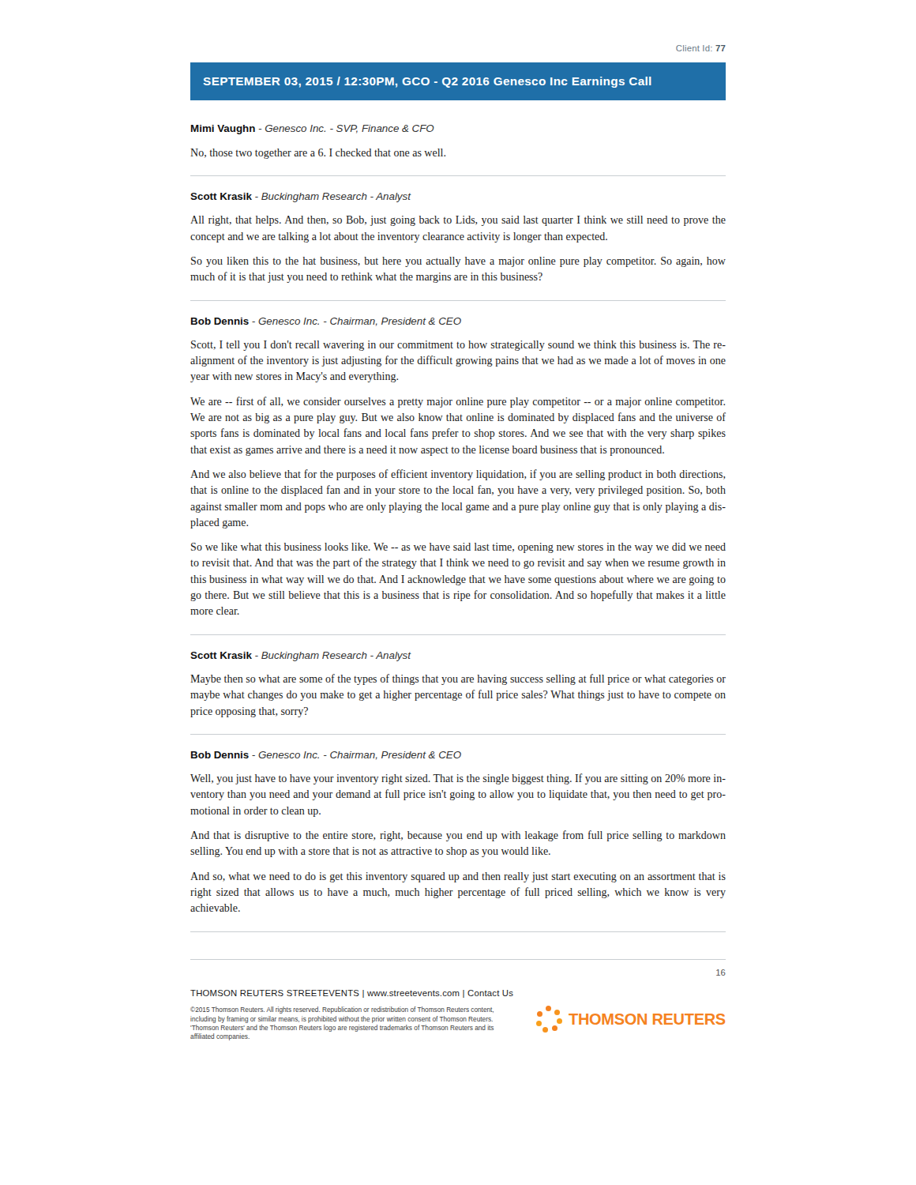Client Id: 77
SEPTEMBER 03, 2015 / 12:30PM, GCO - Q2 2016 Genesco Inc Earnings Call
Mimi Vaughn - Genesco Inc. - SVP, Finance & CFO
No, those two together are a 6. I checked that one as well.
Scott Krasik - Buckingham Research - Analyst
All right, that helps. And then, so Bob, just going back to Lids, you said last quarter I think we still need to prove the concept and we are talking a lot about the inventory clearance activity is longer than expected.
So you liken this to the hat business, but here you actually have a major online pure play competitor. So again, how much of it is that just you need to rethink what the margins are in this business?
Bob Dennis - Genesco Inc. - Chairman, President & CEO
Scott, I tell you I don't recall wavering in our commitment to how strategically sound we think this business is. The realignment of the inventory is just adjusting for the difficult growing pains that we had as we made a lot of moves in one year with new stores in Macy's and everything.
We are -- first of all, we consider ourselves a pretty major online pure play competitor -- or a major online competitor. We are not as big as a pure play guy. But we also know that online is dominated by displaced fans and the universe of sports fans is dominated by local fans and local fans prefer to shop stores. And we see that with the very sharp spikes that exist as games arrive and there is a need it now aspect to the license board business that is pronounced.
And we also believe that for the purposes of efficient inventory liquidation, if you are selling product in both directions, that is online to the displaced fan and in your store to the local fan, you have a very, very privileged position. So, both against smaller mom and pops who are only playing the local game and a pure play online guy that is only playing a displaced game.
So we like what this business looks like. We -- as we have said last time, opening new stores in the way we did we need to revisit that. And that was the part of the strategy that I think we need to go revisit and say when we resume growth in this business in what way will we do that. And I acknowledge that we have some questions about where we are going to go there. But we still believe that this is a business that is ripe for consolidation. And so hopefully that makes it a little more clear.
Scott Krasik - Buckingham Research - Analyst
Maybe then so what are some of the types of things that you are having success selling at full price or what categories or maybe what changes do you make to get a higher percentage of full price sales? What things just to have to compete on price opposing that, sorry?
Bob Dennis - Genesco Inc. - Chairman, President & CEO
Well, you just have to have your inventory right sized. That is the single biggest thing. If you are sitting on 20% more inventory than you need and your demand at full price isn't going to allow you to liquidate that, you then need to get promotional in order to clean up.
And that is disruptive to the entire store, right, because you end up with leakage from full price selling to markdown selling. You end up with a store that is not as attractive to shop as you would like.
And so, what we need to do is get this inventory squared up and then really just start executing on an assortment that is right sized that allows us to have a much, much higher percentage of full priced selling, which we know is very achievable.
16
THOMSON REUTERS STREETEVENTS | www.streetevents.com | Contact Us
©2015 Thomson Reuters. All rights reserved. Republication or redistribution of Thomson Reuters content, including by framing or similar means, is prohibited without the prior written consent of Thomson Reuters. 'Thomson Reuters' and the Thomson Reuters logo are registered trademarks of Thomson Reuters and its affiliated companies.
THOMSON REUTERS